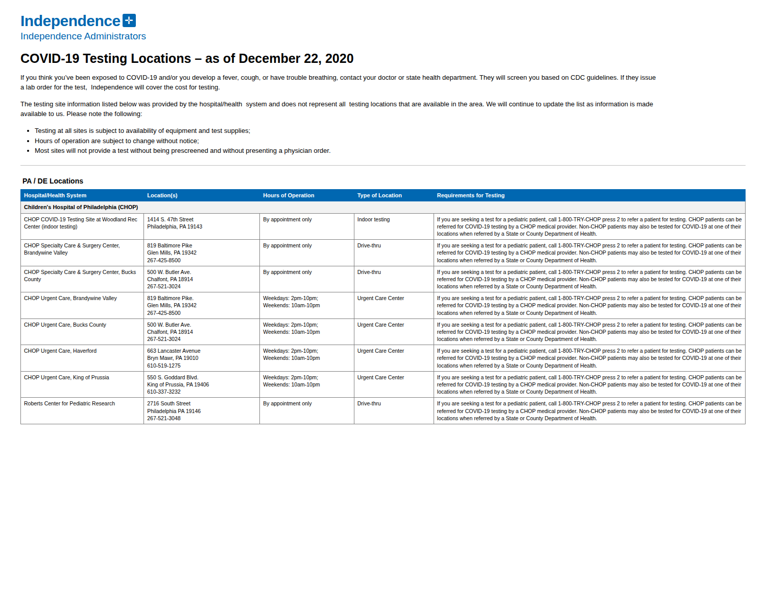Independence✛
Independence Administrators
COVID-19 Testing Locations – as of December 22, 2020
If you think you’ve been exposed to COVID-19 and/or you develop a fever, cough, or have trouble breathing, contact your doctor or state health department. They will screen you based on CDC guidelines. If they issue a lab order for the test, Independence will cover the cost for testing.
The testing site information listed below was provided by the hospital/health system and does not represent all testing locations that are available in the area. We will continue to update the list as information is made available to us. Please note the following:
Testing at all sites is subject to availability of equipment and test supplies;
Hours of operation are subject to change without notice;
Most sites will not provide a test without being prescreened and without presenting a physician order.
PA / DE Locations
| Hospital/Health System | Location(s) | Hours of Operation | Type of Location | Requirements for Testing |
| --- | --- | --- | --- | --- |
| Children's Hospital of Philadelphia (CHOP) |
| CHOP COVID-19 Testing Site at Woodland Rec Center (indoor testing) | 1414 S. 47th Street Philadelphia, PA 19143 | By appointment only | Indoor testing | If you are seeking a test for a pediatric patient, call 1-800-TRY-CHOP press 2 to refer a patient for testing. CHOP patients can be referred for COVID-19 testing by a CHOP medical provider. Non-CHOP patients may also be tested for COVID-19 at one of their locations when referred by a State or County Department of Health. |
| CHOP Specialty Care & Surgery Center, Brandywine Valley | 819 Baltimore Pike Glen Mills, PA 19342 267-425-8500 | By appointment only | Drive-thru | If you are seeking a test for a pediatric patient, call 1-800-TRY-CHOP press 2 to refer a patient for testing. CHOP patients can be referred for COVID-19 testing by a CHOP medical provider. Non-CHOP patients may also be tested for COVID-19 at one of their locations when referred by a State or County Department of Health. |
| CHOP Specialty Care & Surgery Center, Bucks County | 500 W. Butler Ave. Chalfont, PA 18914 267-521-3024 | By appointment only | Drive-thru | If you are seeking a test for a pediatric patient, call 1-800-TRY-CHOP press 2 to refer a patient for testing. CHOP patients can be referred for COVID-19 testing by a CHOP medical provider. Non-CHOP patients may also be tested for COVID-19 at one of their locations when referred by a State or County Department of Health. |
| CHOP Urgent Care, Brandywine Valley | 819 Baltimore Pike. Glen Mills, PA 19342 267-425-8500 | Weekdays: 2pm-10pm; Weekends: 10am-10pm | Urgent Care Center | If you are seeking a test for a pediatric patient, call 1-800-TRY-CHOP press 2 to refer a patient for testing. CHOP patients can be referred for COVID-19 testing by a CHOP medical provider. Non-CHOP patients may also be tested for COVID-19 at one of their locations when referred by a State or County Department of Health. |
| CHOP Urgent Care, Bucks County | 500 W. Butler Ave. Chalfont, PA 18914 267-521-3024 | Weekdays: 2pm-10pm; Weekends: 10am-10pm | Urgent Care Center | If you are seeking a test for a pediatric patient, call 1-800-TRY-CHOP press 2 to refer a patient for testing. CHOP patients can be referred for COVID-19 testing by a CHOP medical provider. Non-CHOP patients may also be tested for COVID-19 at one of their locations when referred by a State or County Department of Health. |
| CHOP Urgent Care, Haverford | 663 Lancaster Avenue Bryn Mawr, PA 19010 610-519-1275 | Weekdays: 2pm-10pm; Weekends: 10am-10pm | Urgent Care Center | If you are seeking a test for a pediatric patient, call 1-800-TRY-CHOP press 2 to refer a patient for testing. CHOP patients can be referred for COVID-19 testing by a CHOP medical provider. Non-CHOP patients may also be tested for COVID-19 at one of their locations when referred by a State or County Department of Health. |
| CHOP Urgent Care, King of Prussia | 550 S. Goddard Blvd. King of Prussia, PA 19406 610-337-3232 | Weekdays: 2pm-10pm; Weekends: 10am-10pm | Urgent Care Center | If you are seeking a test for a pediatric patient, call 1-800-TRY-CHOP press 2 to refer a patient for testing. CHOP patients can be referred for COVID-19 testing by a CHOP medical provider. Non-CHOP patients may also be tested for COVID-19 at one of their locations when referred by a State or County Department of Health. |
| Roberts Center for Pediatric Research | 2716 South Street Philadelphia PA 19146 267-521-3048 | By appointment only | Drive-thru | If you are seeking a test for a pediatric patient, call 1-800-TRY-CHOP press 2 to refer a patient for testing. CHOP patients can be referred for COVID-19 testing by a CHOP medical provider. Non-CHOP patients may also be tested for COVID-19 at one of their locations when referred by a State or County Department of Health. |